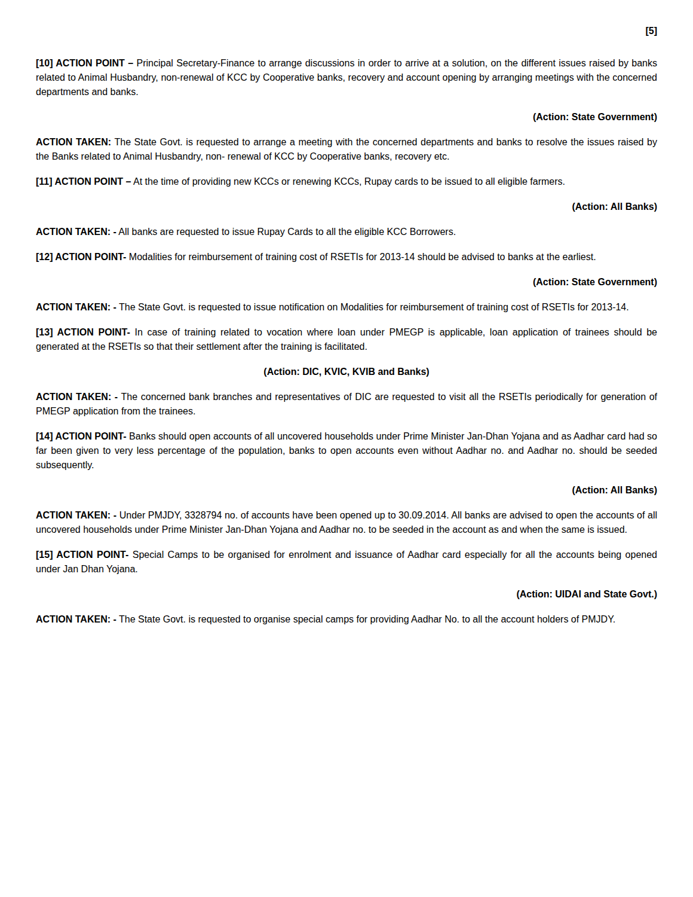[5]
[10] ACTION POINT – Principal Secretary-Finance to arrange discussions in order to arrive at a solution, on the different issues raised by banks related to Animal Husbandry, non-renewal of KCC by Cooperative banks, recovery and account opening by arranging meetings with the concerned departments and banks.
(Action: State Government)
ACTION TAKEN: The State Govt. is requested to arrange a meeting with the concerned departments and banks to resolve the issues raised by the Banks related to Animal Husbandry, non- renewal of KCC by Cooperative banks, recovery etc.
[11] ACTION POINT – At the time of providing new KCCs or renewing KCCs, Rupay cards to be issued to all eligible farmers.
(Action: All Banks)
ACTION TAKEN: - All banks are requested to issue Rupay Cards to all the eligible KCC Borrowers.
[12] ACTION POINT- Modalities for reimbursement of training cost of RSETIs for 2013-14 should be advised to banks at the earliest.
(Action: State Government)
ACTION TAKEN: - The State Govt. is requested to issue notification on Modalities for reimbursement of training cost of RSETIs for 2013-14.
[13] ACTION POINT- In case of training related to vocation where loan under PMEGP is applicable, loan application of trainees should be generated at the RSETIs so that their settlement after the training is facilitated.
(Action: DIC, KVIC, KVIB and Banks)
ACTION TAKEN: - The concerned bank branches and representatives of DIC are requested to visit all the RSETIs periodically for generation of PMEGP application from the trainees.
[14] ACTION POINT- Banks should open accounts of all uncovered households under Prime Minister Jan-Dhan Yojana and as Aadhar card had so far been given to very less percentage of the population, banks to open accounts even without Aadhar no. and Aadhar no. should be seeded subsequently.
(Action: All Banks)
ACTION TAKEN: - Under PMJDY, 3328794 no. of accounts have been opened up to 30.09.2014. All banks are advised to open the accounts of all uncovered households under Prime Minister Jan-Dhan Yojana and Aadhar no. to be seeded in the account as and when the same is issued.
[15] ACTION POINT- Special Camps to be organised for enrolment and issuance of Aadhar card especially for all the accounts being opened under Jan Dhan Yojana.
(Action: UIDAI and State Govt.)
ACTION TAKEN: - The State Govt. is requested to organise special camps for providing Aadhar No. to all the account holders of PMJDY.